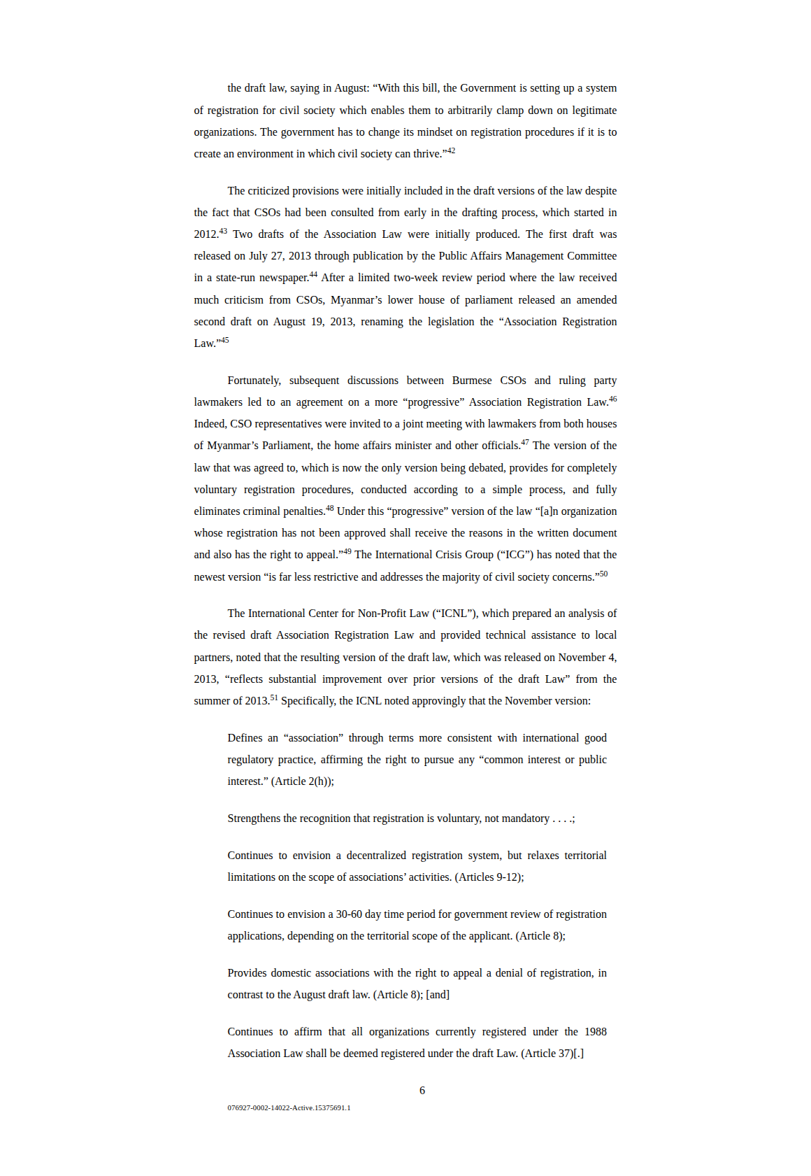the draft law, saying in August: “With this bill, the Government is setting up a system of registration for civil society which enables them to arbitrarily clamp down on legitimate organizations. The government has to change its mindset on registration procedures if it is to create an environment in which civil society can thrive.”42
The criticized provisions were initially included in the draft versions of the law despite the fact that CSOs had been consulted from early in the drafting process, which started in 2012.43 Two drafts of the Association Law were initially produced. The first draft was released on July 27, 2013 through publication by the Public Affairs Management Committee in a state-run newspaper.44 After a limited two-week review period where the law received much criticism from CSOs, Myanmar’s lower house of parliament released an amended second draft on August 19, 2013, renaming the legislation the “Association Registration Law.”45
Fortunately, subsequent discussions between Burmese CSOs and ruling party lawmakers led to an agreement on a more “progressive” Association Registration Law.46 Indeed, CSO representatives were invited to a joint meeting with lawmakers from both houses of Myanmar’s Parliament, the home affairs minister and other officials.47 The version of the law that was agreed to, which is now the only version being debated, provides for completely voluntary registration procedures, conducted according to a simple process, and fully eliminates criminal penalties.48 Under this “progressive” version of the law “[a]n organization whose registration has not been approved shall receive the reasons in the written document and also has the right to appeal.”49 The International Crisis Group (“ICG”) has noted that the newest version “is far less restrictive and addresses the majority of civil society concerns.”50
The International Center for Non-Profit Law (“ICNL”), which prepared an analysis of the revised draft Association Registration Law and provided technical assistance to local partners, noted that the resulting version of the draft law, which was released on November 4, 2013, “reflects substantial improvement over prior versions of the draft Law” from the summer of 2013.51 Specifically, the ICNL noted approvingly that the November version:
Defines an “association” through terms more consistent with international good regulatory practice, affirming the right to pursue any “common interest or public interest.” (Article 2(h));
Strengthens the recognition that registration is voluntary, not mandatory . . . .;
Continues to envision a decentralized registration system, but relaxes territorial limitations on the scope of associations’ activities. (Articles 9-12);
Continues to envision a 30-60 day time period for government review of registration applications, depending on the territorial scope of the applicant. (Article 8);
Provides domestic associations with the right to appeal a denial of registration, in contrast to the August draft law. (Article 8); [and]
Continues to affirm that all organizations currently registered under the 1988 Association Law shall be deemed registered under the draft Law. (Article 37)[.]
6
076927-0002-14022-Active.15375691.1